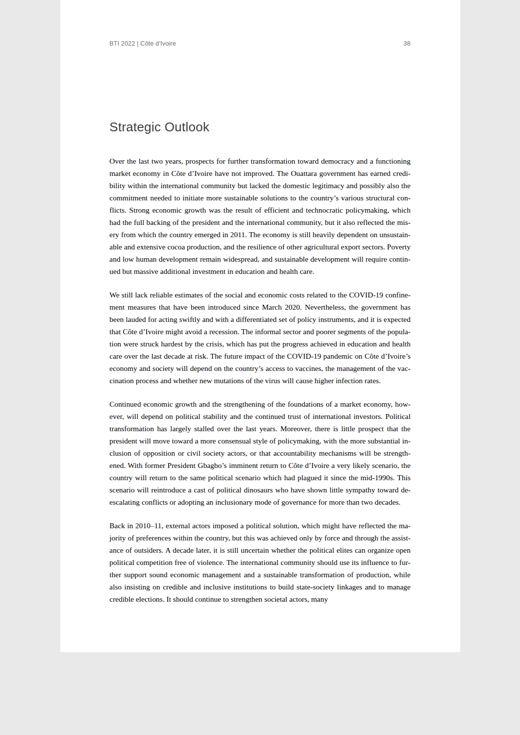BTI 2022 | Côte d’Ivoire 38
Strategic Outlook
Over the last two years, prospects for further transformation toward democracy and a functioning market economy in Côte d’Ivoire have not improved. The Ouattara government has earned credibility within the international community but lacked the domestic legitimacy and possibly also the commitment needed to initiate more sustainable solutions to the country’s various structural conflicts. Strong economic growth was the result of efficient and technocratic policymaking, which had the full backing of the president and the international community, but it also reflected the misery from which the country emerged in 2011. The economy is still heavily dependent on unsustainable and extensive cocoa production, and the resilience of other agricultural export sectors. Poverty and low human development remain widespread, and sustainable development will require continued but massive additional investment in education and health care.
We still lack reliable estimates of the social and economic costs related to the COVID-19 confinement measures that have been introduced since March 2020. Nevertheless, the government has been lauded for acting swiftly and with a differentiated set of policy instruments, and it is expected that Côte d’Ivoire might avoid a recession. The informal sector and poorer segments of the population were struck hardest by the crisis, which has put the progress achieved in education and health care over the last decade at risk. The future impact of the COVID-19 pandemic on Côte d’Ivoire’s economy and society will depend on the country’s access to vaccines, the management of the vaccination process and whether new mutations of the virus will cause higher infection rates.
Continued economic growth and the strengthening of the foundations of a market economy, however, will depend on political stability and the continued trust of international investors. Political transformation has largely stalled over the last years. Moreover, there is little prospect that the president will move toward a more consensual style of policymaking, with the more substantial inclusion of opposition or civil society actors, or that accountability mechanisms will be strengthened. With former President Gbagbo’s imminent return to Côte d’Ivoire a very likely scenario, the country will return to the same political scenario which had plagued it since the mid-1990s. This scenario will reintroduce a cast of political dinosaurs who have shown little sympathy toward de-escalating conflicts or adopting an inclusionary mode of governance for more than two decades.
Back in 2010–11, external actors imposed a political solution, which might have reflected the majority of preferences within the country, but this was achieved only by force and through the assistance of outsiders. A decade later, it is still uncertain whether the political elites can organize open political competition free of violence. The international community should use its influence to further support sound economic management and a sustainable transformation of production, while also insisting on credible and inclusive institutions to build state-society linkages and to manage credible elections. It should continue to strengthen societal actors, many